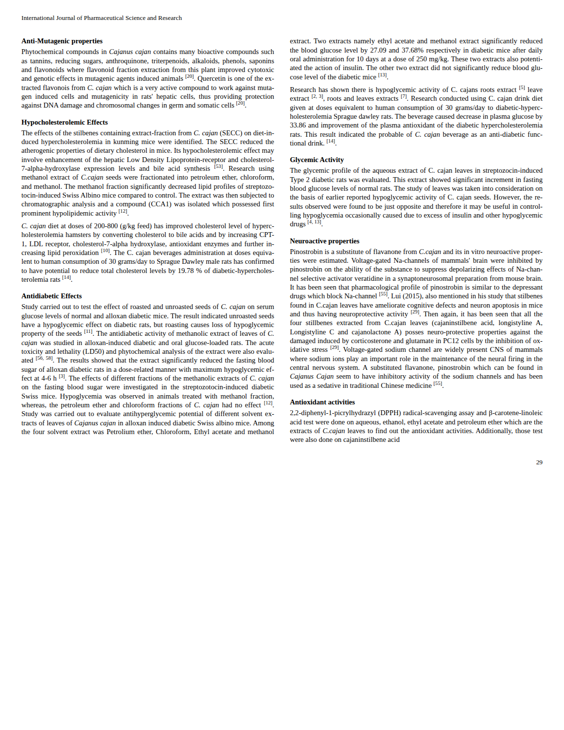International Journal of Pharmaceutical Science and Research
Anti-Mutagenic properties
Phytochemical compounds in Cajanus cajan contains many bioactive compounds such as tannins, reducing sugars, anthroquinone, triterpenoids, alkaloids, phenols, saponins and flavonoids where flavonoid fraction extraction from this plant improved cytotoxic and genotic effects in mutagenic agents induced animals [20]. Quercetin is one of the extracted flavonois from C. cajan which is a very active compound to work against mutagen induced cells and mutagenicity in rats' hepatic cells, thus providing protection against DNA damage and chromosomal changes in germ and somatic cells [20].
Hypocholesterolemic Effects
The effects of the stilbenes containing extract-fraction from C. cajan (SECC) on diet-induced hypercholesterolemia in kunming mice were identified. The SECC reduced the atherogenic properties of dietary cholesterol in mice. Its hypocholesterolemic effect may involve enhancement of the hepatic Low Density Lipoprotein-receptor and cholesterol-7-alpha-hydroxylase expression levels and bile acid synthesis [53]. Research using methanol extract of C.cajan seeds were fractionated into petroleum ether, chloroform, and methanol. The methanol fraction significantly decreased lipid profiles of streptozotocin-induced Swiss Albino mice compared to control. The extract was then subjected to chromatographic analysis and a compound (CCA1) was isolated which possessed first prominent hypolipidemic activity [12].
C. cajan diet at doses of 200-800 (g/kg feed) has improved cholesterol level of hypercholesterolemia hamsters by converting cholesterol to bile acids and by increasing CPT-1, LDL receptor, cholesterol-7-alpha hydroxylase, antioxidant enzymes and further increasing lipid peroxidation [10]. The C. cajan beverages administration at doses equivalent to human consumption of 30 grams/day to Sprague Dawley male rats has confirmed to have potential to reduce total cholesterol levels by 19.78 % of diabetic-hypercholesterolemia rats [14].
Antidiabetic Effects
Study carried out to test the effect of roasted and unroasted seeds of C. cajan on serum glucose levels of normal and alloxan diabetic mice. The result indicated unroasted seeds have a hypoglycemic effect on diabetic rats, but roasting causes loss of hypoglycemic property of the seeds [11]. The antidiabetic activity of methanolic extract of leaves of C. cajan was studied in alloxan-induced diabetic and oral glucose-loaded rats. The acute toxicity and lethality (LD50) and phytochemical analysis of the extract were also evaluated [56, 58]. The results showed that the extract significantly reduced the fasting blood sugar of alloxan diabetic rats in a dose-related manner with maximum hypoglycemic effect at 4-6 h [3]. The effects of different fractions of the methanolic extracts of C. cajan on the fasting blood sugar were investigated in the streptozotocin-induced diabetic Swiss mice. Hypoglycemia was observed in animals treated with methanol fraction, whereas, the petroleum ether and chloroform fractions of C. cajan had no effect [12]. Study was carried out to evaluate antihyperglycemic potential of different solvent extracts of leaves of Cajanus cajan in alloxan induced diabetic Swiss albino mice. Among the four solvent extract was Petrolium ether, Chloroform, Ethyl acetate and methanol extract. Two extracts namely ethyl acetate and methanol extract significantly reduced the blood glucose level by 27.09 and 37.68% respectively in diabetic mice after daily oral administration for 10 days at a dose of 250 mg/kg. These two extracts also potentiated the action of insulin. The other two extract did not significantly reduce blood glucose level of the diabetic mice [13].
Research has shown there is hypoglycemic activity of C. cajans roots extract [5] leave extract [2, 3], roots and leaves extracts [7]. Research conducted using C. cajan drink diet given at doses equivalent to human consumption of 30 grams/day to diabetic-hypercholesterolemia Sprague dawley rats. The beverage caused decrease in plasma glucose by 33.86 and improvement of the plasma antioxidant of the diabetic hypercholesterolemia rats. This result indicated the probable of C. cajan beverage as an anti-diabetic functional drink. [14].
Glycemic Activity
The glycemic profile of the aqueous extract of C. cajan leaves in streptozocin-induced Type 2 diabetic rats was evaluated. This extract showed significant increment in fasting blood glucose levels of normal rats. The study of leaves was taken into consideration on the basis of earlier reported hypoglycemic activity of C. cajan seeds. However, the results observed were found to be just opposite and therefore it may be useful in controlling hypoglycemia occasionally caused due to excess of insulin and other hypoglycemic drugs [4, 13].
Neuroactive properties
Pinostrobin is a substitute of flavanone from C.cajan and its in vitro neuroactive properties were estimated. Voltage-gated Na-channels of mammals' brain were inhibited by pinostrobin on the ability of the substance to suppress depolarizing effects of Na-channel selective activator veratidine in a synaptoneurosomal preparation from mouse brain. It has been seen that pharmacological profile of pinostrobin is similar to the depressant drugs which block Na-channel [55]. Lui (2015), also mentioned in his study that stilbenes found in C.cajan leaves have ameliorate cognitive defects and neuron apoptosis in mice and thus having neuroprotective activity [29]. Then again, it has been seen that all the four stillbenes extracted from C.cajan leaves (cajaninstilbene acid, longistyline A, Longistyline C and cajanolactone A) posses neuro-protective properties against the damaged induced by corticosterone and glutamate in PC12 cells by the inhibition of oxidative stress [29]. Voltage-gated sodium channel are widely present CNS of mammals where sodium ions play an important role in the maintenance of the neural firing in the central nervous system. A substituted flavanone, pinostrobin which can be found in Cajanus Cajan seem to have inhibitory activity of the sodium channels and has been used as a sedative in traditional Chinese medicine [55].
Antioxidant activities
2,2-diphenyl-1-picrylhydrazyl (DPPH) radical-scavenging assay and β-carotene-linoleic acid test were done on aqueous, ethanol, ethyl acetate and petroleum ether which are the extracts of C.cajan leaves to find out the antioxidant activities. Additionally, those test were also done on cajaninstilbene acid
29